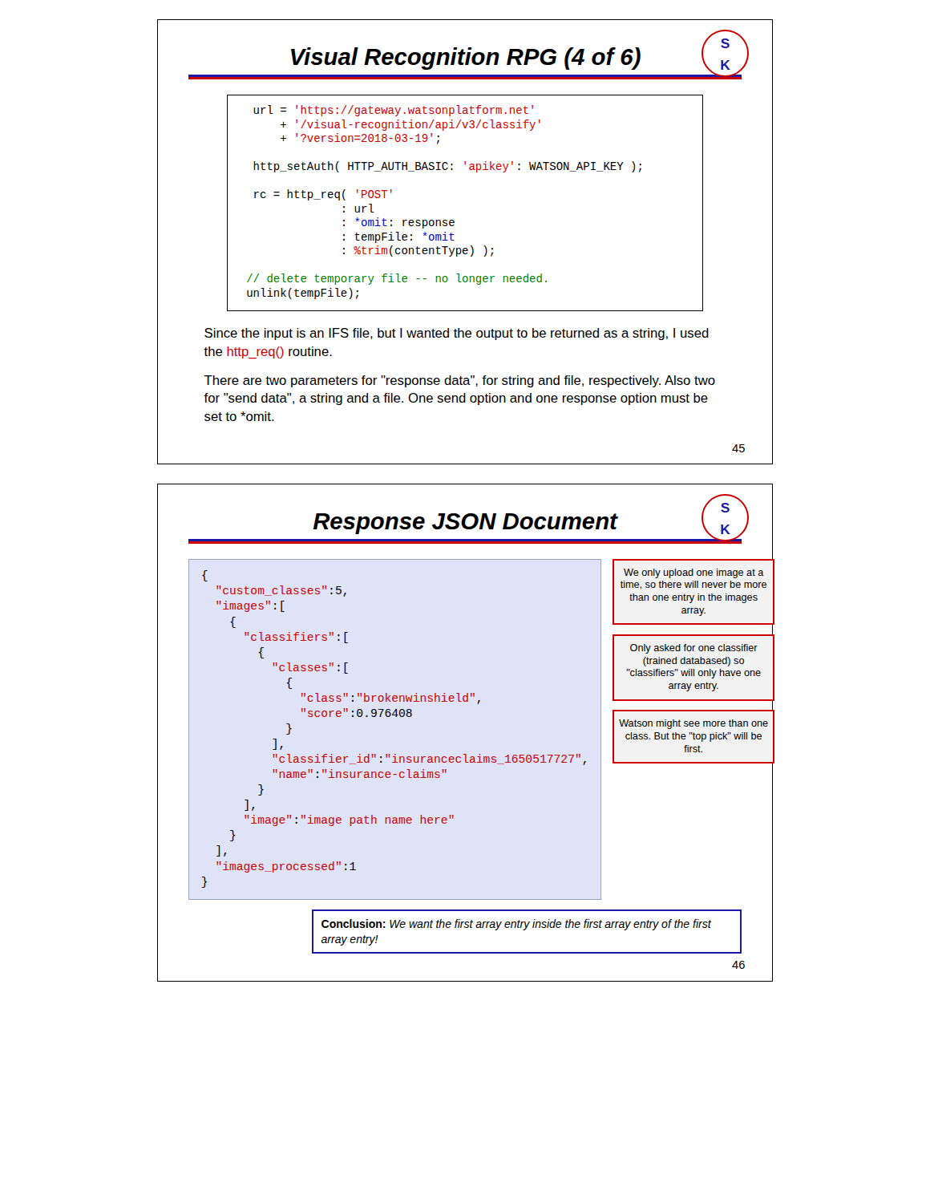SK
Visual Recognition RPG (4 of 6)
  url = 'https://gateway.watsonplatform.net'
      + '/visual-recognition/api/v3/classify'
      + '?version=2018-03-19';

  http_setAuth( HTTP_AUTH_BASIC: 'apikey': WATSON_API_KEY );

  rc = http_req( 'POST'
               : url
               : *omit: response
               : tempFile: *omit
               : %trim(contentType) );

 // delete temporary file -- no longer needed.
 unlink(tempFile);
Since the input is an IFS file, but I wanted the output to be returned as a string, I used the http_req() routine.
There are two parameters for "response data", for string and file, respectively. Also two for "send data", a string and a file. One send option and one response option must be set to *omit.
45
SK
Response JSON Document
{
  "custom_classes":5,
  "images":[
    {
      "classifiers":[
        {
          "classes":[
            {
              "class":"brokenwinshield",
              "score":0.976408
            }
          ],
          "classifier_id":"insuranceclaims_1650517727",
          "name":"insurance-claims"
        }
      ],
      "image":"image path name here"
    }
  ],
  "images_processed":1
}
We only upload one image at a time, so there will never be more than one entry in the images array.
Only asked for one classifier (trained databased) so "classifiers" will only have one array entry.
Watson might see more than one class. But the "top pick" will be first.
Conclusion: We want the first array entry inside the first array entry of the first array entry!
46